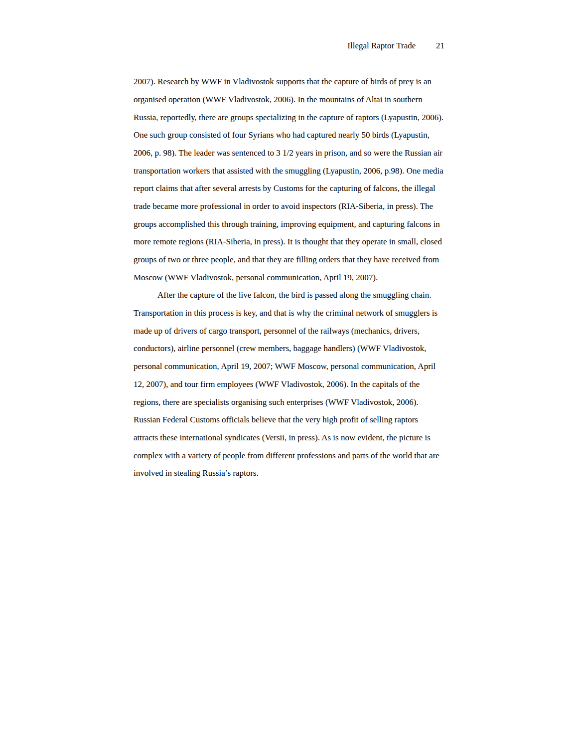Illegal Raptor Trade 21
2007). Research by WWF in Vladivostok supports that the capture of birds of prey is an organised operation (WWF Vladivostok, 2006). In the mountains of Altai in southern Russia, reportedly, there are groups specializing in the capture of raptors (Lyapustin, 2006). One such group consisted of four Syrians who had captured nearly 50 birds (Lyapustin, 2006, p. 98). The leader was sentenced to 3 1/2 years in prison, and so were the Russian air transportation workers that assisted with the smuggling (Lyapustin, 2006, p.98). One media report claims that after several arrests by Customs for the capturing of falcons, the illegal trade became more professional in order to avoid inspectors (RIA-Siberia, in press). The groups accomplished this through training, improving equipment, and capturing falcons in more remote regions (RIA-Siberia, in press). It is thought that they operate in small, closed groups of two or three people, and that they are filling orders that they have received from Moscow (WWF Vladivostok, personal communication, April 19, 2007).
After the capture of the live falcon, the bird is passed along the smuggling chain. Transportation in this process is key, and that is why the criminal network of smugglers is made up of drivers of cargo transport, personnel of the railways (mechanics, drivers, conductors), airline personnel (crew members, baggage handlers) (WWF Vladivostok, personal communication, April 19, 2007; WWF Moscow, personal communication, April 12, 2007), and tour firm employees (WWF Vladivostok, 2006). In the capitals of the regions, there are specialists organising such enterprises (WWF Vladivostok, 2006). Russian Federal Customs officials believe that the very high profit of selling raptors attracts these international syndicates (Versii, in press). As is now evident, the picture is complex with a variety of people from different professions and parts of the world that are involved in stealing Russia’s raptors.